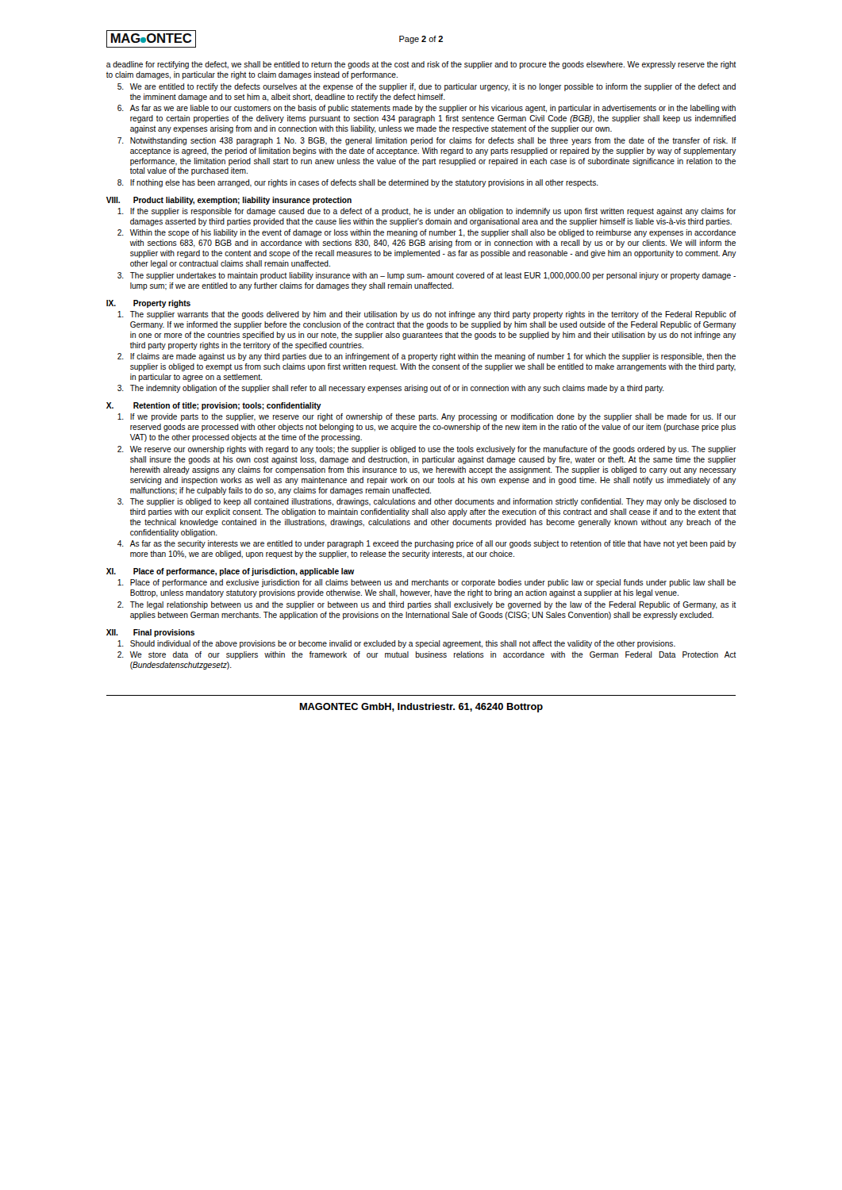MAG ONTEC
Page 2 of 2
a deadline for rectifying the defect, we shall be entitled to return the goods at the cost and risk of the supplier and to procure the goods elsewhere. We expressly reserve the right to claim damages, in particular the right to claim damages instead of performance.
We are entitled to rectify the defects ourselves at the expense of the supplier if, due to particular urgency, it is no longer possible to inform the supplier of the defect and the imminent damage and to set him a, albeit short, deadline to rectify the defect himself.
As far as we are liable to our customers on the basis of public statements made by the supplier or his vicarious agent, in particular in advertisements or in the labelling with regard to certain properties of the delivery items pursuant to section 434 paragraph 1 first sentence German Civil Code (BGB), the supplier shall keep us indemnified against any expenses arising from and in connection with this liability, unless we made the respective statement of the supplier our own.
Notwithstanding section 438 paragraph 1 No. 3 BGB, the general limitation period for claims for defects shall be three years from the date of the transfer of risk. If acceptance is agreed, the period of limitation begins with the date of acceptance. With regard to any parts resupplied or repaired by the supplier by way of supplementary performance, the limitation period shall start to run anew unless the value of the part resupplied or repaired in each case is of subordinate significance in relation to the total value of the purchased item.
If nothing else has been arranged, our rights in cases of defects shall be determined by the statutory provisions in all other respects.
VIII. Product liability, exemption; liability insurance protection
If the supplier is responsible for damage caused due to a defect of a product, he is under an obligation to indemnify us upon first written request against any claims for damages asserted by third parties provided that the cause lies within the supplier's domain and organisational area and the supplier himself is liable vis-à-vis third parties.
Within the scope of his liability in the event of damage or loss within the meaning of number 1, the supplier shall also be obliged to reimburse any expenses in accordance with sections 683, 670 BGB and in accordance with sections 830, 840, 426 BGB arising from or in connection with a recall by us or by our clients. We will inform the supplier with regard to the content and scope of the recall measures to be implemented - as far as possible and reasonable - and give him an opportunity to comment. Any other legal or contractual claims shall remain unaffected.
The supplier undertakes to maintain product liability insurance with an – lump sum- amount covered of at least EUR 1,000,000.00 per personal injury or property damage - lump sum; if we are entitled to any further claims for damages they shall remain unaffected.
IX. Property rights
The supplier warrants that the goods delivered by him and their utilisation by us do not infringe any third party property rights in the territory of the Federal Republic of Germany. If we informed the supplier before the conclusion of the contract that the goods to be supplied by him shall be used outside of the Federal Republic of Germany in one or more of the countries specified by us in our note, the supplier also guarantees that the goods to be supplied by him and their utilisation by us do not infringe any third party property rights in the territory of the specified countries.
If claims are made against us by any third parties due to an infringement of a property right within the meaning of number 1 for which the supplier is responsible, then the supplier is obliged to exempt us from such claims upon first written request. With the consent of the supplier we shall be entitled to make arrangements with the third party, in particular to agree on a settlement.
The indemnity obligation of the supplier shall refer to all necessary expenses arising out of or in connection with any such claims made by a third party.
X. Retention of title; provision; tools; confidentiality
If we provide parts to the supplier, we reserve our right of ownership of these parts. Any processing or modification done by the supplier shall be made for us. If our reserved goods are processed with other objects not belonging to us, we acquire the co-ownership of the new item in the ratio of the value of our item (purchase price plus VAT) to the other processed objects at the time of the processing.
We reserve our ownership rights with regard to any tools; the supplier is obliged to use the tools exclusively for the manufacture of the goods ordered by us. The supplier shall insure the goods at his own cost against loss, damage and destruction, in particular against damage caused by fire, water or theft. At the same time the supplier herewith already assigns any claims for compensation from this insurance to us, we herewith accept the assignment. The supplier is obliged to carry out any necessary servicing and inspection works as well as any maintenance and repair work on our tools at his own expense and in good time. He shall notify us immediately of any malfunctions; if he culpably fails to do so, any claims for damages remain unaffected.
The supplier is obliged to keep all contained illustrations, drawings, calculations and other documents and information strictly confidential. They may only be disclosed to third parties with our explicit consent. The obligation to maintain confidentiality shall also apply after the execution of this contract and shall cease if and to the extent that the technical knowledge contained in the illustrations, drawings, calculations and other documents provided has become generally known without any breach of the confidentiality obligation.
As far as the security interests we are entitled to under paragraph 1 exceed the purchasing price of all our goods subject to retention of title that have not yet been paid by more than 10%, we are obliged, upon request by the supplier, to release the security interests, at our choice.
XI. Place of performance, place of jurisdiction, applicable law
Place of performance and exclusive jurisdiction for all claims between us and merchants or corporate bodies under public law or special funds under public law shall be Bottrop, unless mandatory statutory provisions provide otherwise. We shall, however, have the right to bring an action against a supplier at his legal venue.
The legal relationship between us and the supplier or between us and third parties shall exclusively be governed by the law of the Federal Republic of Germany, as it applies between German merchants. The application of the provisions on the International Sale of Goods (CISG; UN Sales Convention) shall be expressly excluded.
XII. Final provisions
Should individual of the above provisions be or become invalid or excluded by a special agreement, this shall not affect the validity of the other provisions.
We store data of our suppliers within the framework of our mutual business relations in accordance with the German Federal Data Protection Act (Bundesdatenschutzgesetz).
MAGONTEC GmbH, Industriestr. 61, 46240 Bottrop